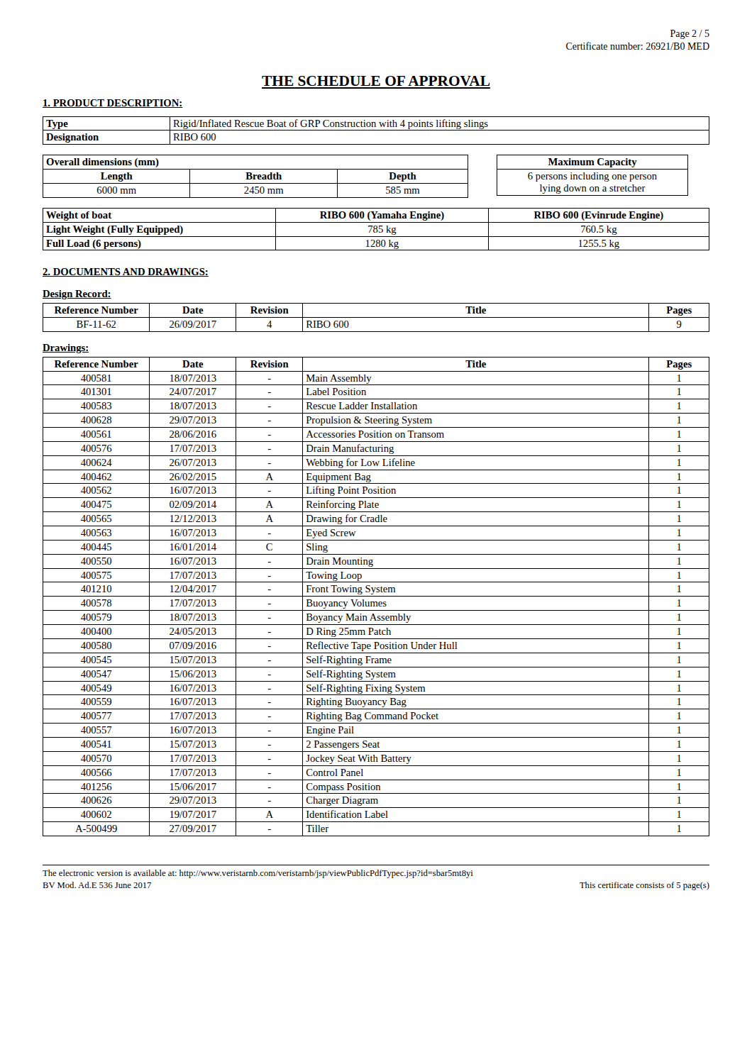Page 2 / 5
Certificate number: 26921/B0 MED
THE SCHEDULE OF APPROVAL
1. PRODUCT DESCRIPTION:
| Type | Rigid/Inflated Rescue Boat of GRP Construction with 4 points lifting slings |
| Designation | RIBO 600 |
| Overall dimensions (mm) |
| Length | Breadth | Depth |
| 6000 mm | 2450 mm | 585 mm |
| Maximum Capacity |
| 6 persons including one person lying down on a stretcher |
| Weight of boat | RIBO 600 (Yamaha Engine) | RIBO 600 (Evinrude Engine) |
| Light Weight (Fully Equipped) | 785 kg | 760.5 kg |
| Full Load (6 persons) | 1280 kg | 1255.5 kg |
2. DOCUMENTS AND DRAWINGS:
Design Record:
| Reference Number | Date | Revision | Title | Pages |
| --- | --- | --- | --- | --- |
| BF-11-62 | 26/09/2017 | 4 | RIBO 600 | 9 |
Drawings:
| Reference Number | Date | Revision | Title | Pages |
| --- | --- | --- | --- | --- |
| 400581 | 18/07/2013 | - | Main Assembly | 1 |
| 401301 | 24/07/2017 | - | Label Position | 1 |
| 400583 | 18/07/2013 | - | Rescue Ladder Installation | 1 |
| 400628 | 29/07/2013 | - | Propulsion & Steering System | 1 |
| 400561 | 28/06/2016 | - | Accessories Position on Transom | 1 |
| 400576 | 17/07/2013 | - | Drain Manufacturing | 1 |
| 400624 | 26/07/2013 | - | Webbing for Low Lifeline | 1 |
| 400462 | 26/02/2015 | A | Equipment Bag | 1 |
| 400562 | 16/07/2013 | - | Lifting Point Position | 1 |
| 400475 | 02/09/2014 | A | Reinforcing Plate | 1 |
| 400565 | 12/12/2013 | A | Drawing for Cradle | 1 |
| 400563 | 16/07/2013 | - | Eyed Screw | 1 |
| 400445 | 16/01/2014 | C | Sling | 1 |
| 400550 | 16/07/2013 | - | Drain Mounting | 1 |
| 400575 | 17/07/2013 | - | Towing Loop | 1 |
| 401210 | 12/04/2017 | - | Front Towing System | 1 |
| 400578 | 17/07/2013 | - | Buoyancy Volumes | 1 |
| 400579 | 18/07/2013 | - | Boyancy Main Assembly | 1 |
| 400400 | 24/05/2013 | - | D Ring 25mm Patch | 1 |
| 400580 | 07/09/2016 | - | Reflective Tape Position Under Hull | 1 |
| 400545 | 15/07/2013 | - | Self-Righting Frame | 1 |
| 400547 | 15/06/2013 | - | Self-Righting System | 1 |
| 400549 | 16/07/2013 | - | Self-Righting Fixing System | 1 |
| 400559 | 16/07/2013 | - | Righting Buoyancy Bag | 1 |
| 400577 | 17/07/2013 | - | Righting Bag Command Pocket | 1 |
| 400557 | 16/07/2013 | - | Engine Pail | 1 |
| 400541 | 15/07/2013 | - | 2 Passengers Seat | 1 |
| 400570 | 17/07/2013 | - | Jockey Seat With Battery | 1 |
| 400566 | 17/07/2013 | - | Control Panel | 1 |
| 401256 | 15/06/2017 | - | Compass Position | 1 |
| 400626 | 29/07/2013 | - | Charger Diagram | 1 |
| 400602 | 19/07/2017 | A | Identification Label | 1 |
| A-500499 | 27/09/2017 | - | Tiller | 1 |
The electronic version is available at: http://www.veristarnb.com/veristarnb/jsp/viewPublicPdfTypec.jsp?id=sbar5mt8yi
BV Mod. Ad.E 536 June 2017 This certificate consists of 5 page(s)